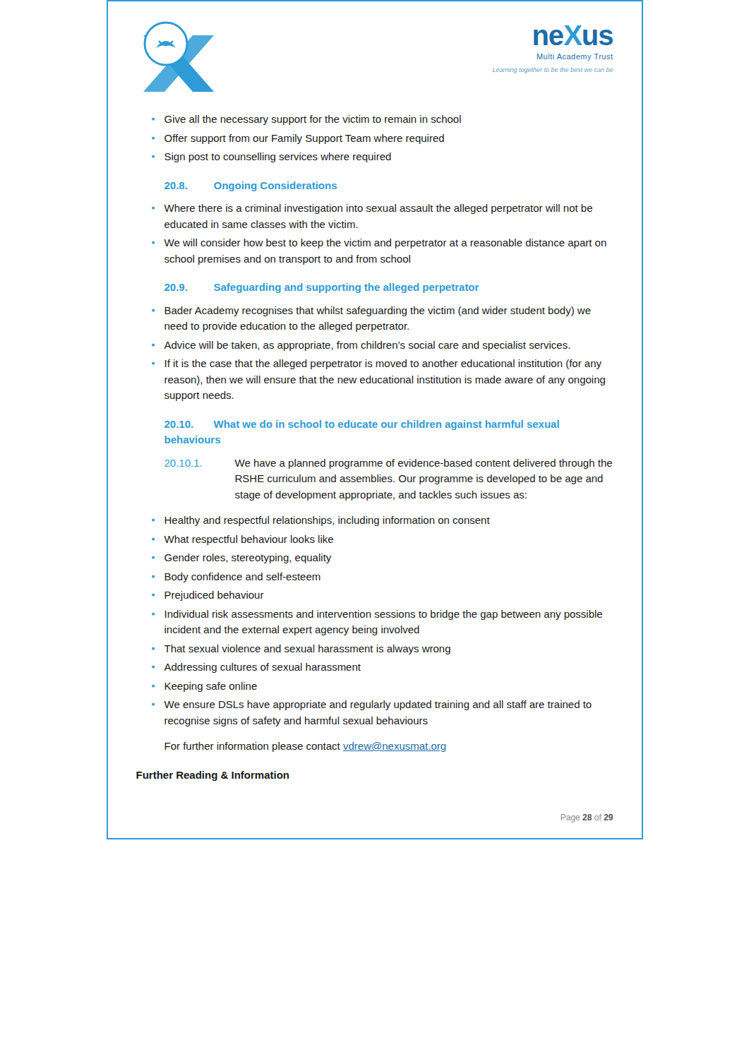neXus
Multi Academy Trust
Learning together to be the best we can be
Give all the necessary support for the victim to remain in school
Offer support from our Family Support Team where required
Sign post to counselling services where required
20.8. Ongoing Considerations
Where there is a criminal investigation into sexual assault the alleged perpetrator will not be educated in same classes with the victim.
We will consider how best to keep the victim and perpetrator at a reasonable distance apart on school premises and on transport to and from school
20.9. Safeguarding and supporting the alleged perpetrator
Bader Academy recognises that whilst safeguarding the victim (and wider student body) we need to provide education to the alleged perpetrator.
Advice will be taken, as appropriate, from children’s social care and specialist services.
If it is the case that the alleged perpetrator is moved to another educational institution (for any reason), then we will ensure that the new educational institution is made aware of any ongoing support needs.
20.10. What we do in school to educate our children against harmful sexual behaviours
20.10.1. We have a planned programme of evidence-based content delivered through the RSHE curriculum and assemblies. Our programme is developed to be age and stage of development appropriate, and tackles such issues as:
Healthy and respectful relationships, including information on consent
What respectful behaviour looks like
Gender roles, stereotyping, equality
Body confidence and self-esteem
Prejudiced behaviour
Individual risk assessments and intervention sessions to bridge the gap between any possible incident and the external expert agency being involved
That sexual violence and sexual harassment is always wrong
Addressing cultures of sexual harassment
Keeping safe online
We ensure DSLs have appropriate and regularly updated training and all staff are trained to recognise signs of safety and harmful sexual behaviours
For further information please contact vdrew@nexusmat.org
Further Reading & Information
Page 28 of 29